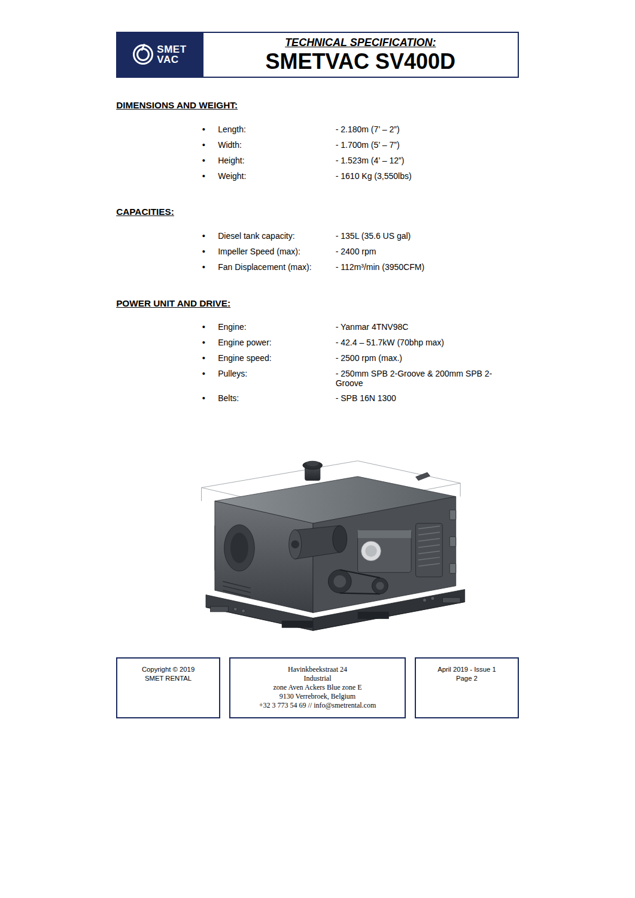SMET
VAC
TECHNICAL SPECIFICATION:
SMETVAC SV400D
DIMENSIONS AND WEIGHT:
Length:- 2.180m (7’ – 2”)
Width:- 1.700m (5’ – 7”)
Height:- 1.523m (4’ – 12”)
Weight:- 1610 Kg (3,550lbs)
CAPACITIES:
Diesel tank capacity:- 135L (35.6 US gal)
Impeller Speed (max):- 2400 rpm
Fan Displacement (max):- 112m³/min (3950CFM)
POWER UNIT AND DRIVE:
Engine:- Yanmar 4TNV98C
Engine power:- 42.4 – 51.7kW (70bhp max)
Engine speed:- 2500 rpm (max.)
Pulleys:- 250mm SPB 2-Groove & 200mm SPB 2-Groove
Belts:- SPB 16N 1300
Copyright © 2019
SMET RENTAL
Havinkbeekstraat 24
Industrial
zone Aven Ackers Blue zone E
9130 Verrebroek, Belgium
+32 3 773 54 69 // info@smetrental.com
April 2019 - Issue 1
Page 2